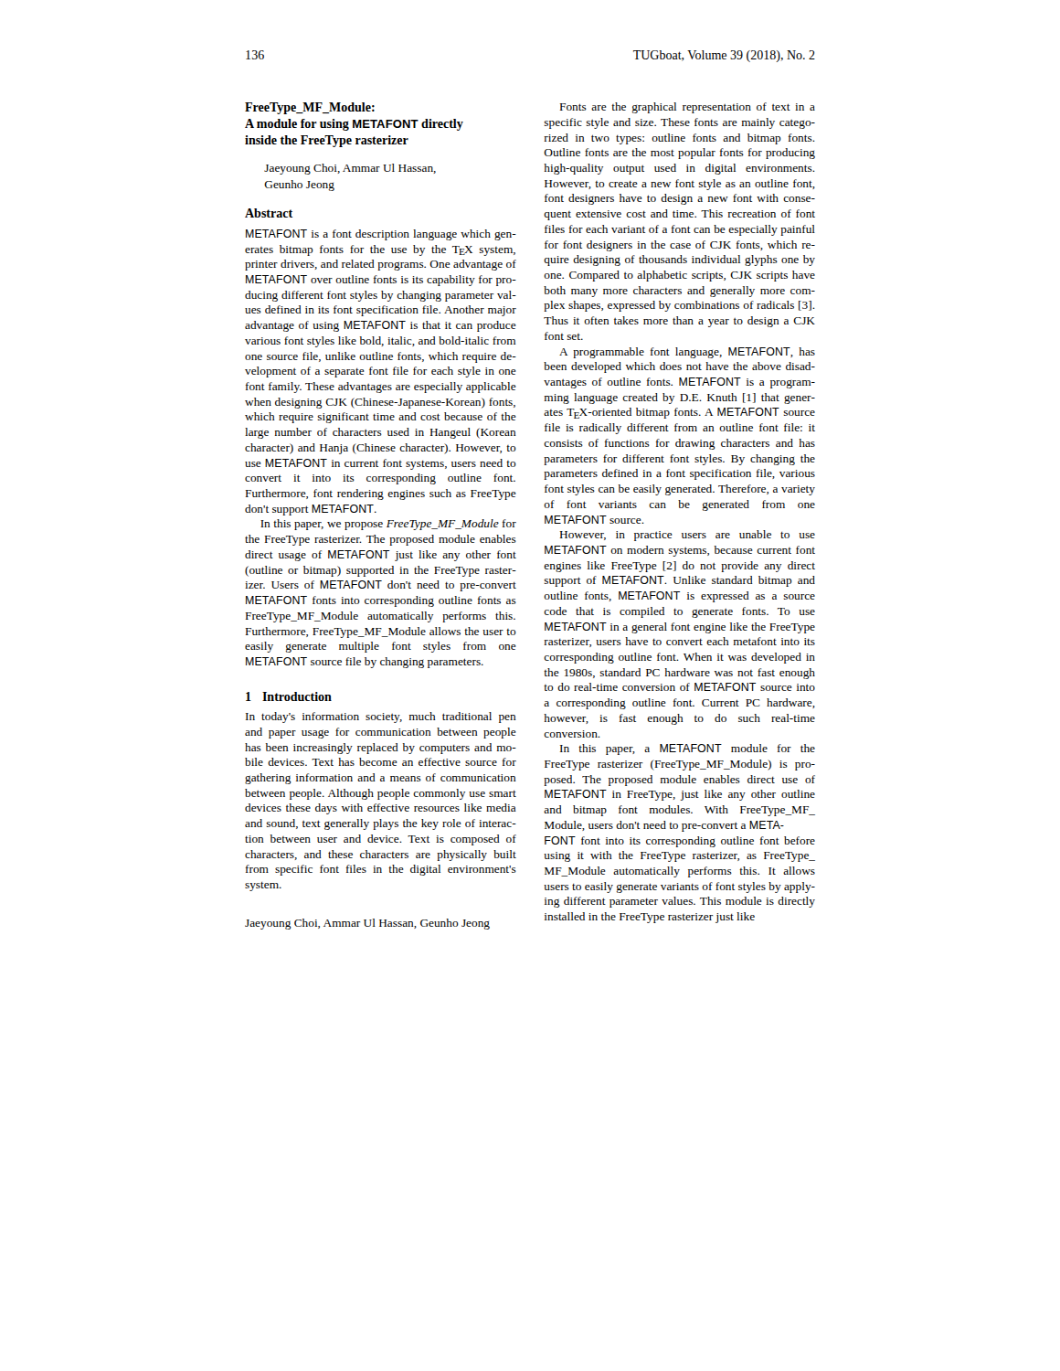136 TUGboat, Volume 39 (2018), No. 2
FreeType_MF_Module:
A module for using METAFONT directly
inside the FreeType rasterizer
Jaeyoung Choi, Ammar Ul Hassan,
Geunho Jeong
Abstract
METAFONT is a font description language which generates bitmap fonts for the use by the Te X system, printer drivers, and related programs. One advantage of METAFONT over outline fonts is its capability for producing different font styles by changing parameter values defined in its font specification file. Another major advantage of using METAFONT is that it can produce various font styles like bold, italic, and bold-italic from one source file, unlike outline fonts, which require development of a separate font file for each style in one font family. These advantages are especially applicable when designing CJK (Chinese-Japanese-Korean) fonts, which require significant time and cost because of the large number of characters used in Hangeul (Korean character) and Hanja (Chinese character). However, to use METAFONT in current font systems, users need to convert it into its corresponding outline font. Furthermore, font rendering engines such as FreeType don't support METAFONT.
In this paper, we propose FreeType_MF_Module for the FreeType rasterizer. The proposed module enables direct usage of METAFONT just like any other font (outline or bitmap) supported in the FreeType rasterizer. Users of METAFONT don't need to pre-convert METAFONT fonts into corresponding outline fonts as FreeType_MF_Module automatically performs this. Furthermore, FreeType_MF_Module allows the user to easily generate multiple font styles from one METAFONT source file by changing parameters.
1 Introduction
In today's information society, much traditional pen and paper usage for communication between people has been increasingly replaced by computers and mobile devices. Text has become an effective source for gathering information and a means of communication between people. Although people commonly use smart devices these days with effective resources like media and sound, text generally plays the key role of interaction between user and device. Text is composed of characters, and these characters are physically built from specific font files in the digital environment's system.
Jaeyoung Choi, Ammar Ul Hassan, Geunho Jeong
Fonts are the graphical representation of text in a specific style and size. These fonts are mainly categorized in two types: outline fonts and bitmap fonts. Outline fonts are the most popular fonts for producing high-quality output used in digital environments. However, to create a new font style as an outline font, font designers have to design a new font with consequent extensive cost and time. This recreation of font files for each variant of a font can be especially painful for font designers in the case of CJK fonts, which require designing of thousands individual glyphs one by one. Compared to alphabetic scripts, CJK scripts have both many more characters and generally more complex shapes, expressed by combinations of radicals [3]. Thus it often takes more than a year to design a CJK font set.
A programmable font language, METAFONT, has been developed which does not have the above disadvantages of outline fonts. METAFONT is a programming language created by D.E. Knuth [1] that generates Te X-oriented bitmap fonts. A METAFONT source file is radically different from an outline font file: it consists of functions for drawing characters and has parameters for different font styles. By changing the parameters defined in a font specification file, various font styles can be easily generated. Therefore, a variety of font variants can be generated from one METAFONT source.
However, in practice users are unable to use METAFONT on modern systems, because current font engines like FreeType [2] do not provide any direct support of METAFONT. Unlike standard bitmap and outline fonts, METAFONT is expressed as a source code that is compiled to generate fonts. To use METAFONT in a general font engine like the FreeType rasterizer, users have to convert each metafont into its corresponding outline font. When it was developed in the 1980s, standard PC hardware was not fast enough to do real-time conversion of METAFONT source into a corresponding outline font. Current PC hardware, however, is fast enough to do such real-time conversion.
In this paper, a METAFONT module for the FreeType rasterizer (FreeType_MF_Module) is proposed. The proposed module enables direct use of METAFONT in FreeType, just like any other outline and bitmap font modules. With FreeType_MF_ Module, users don't need to pre-convert a META-
FONT font into its corresponding outline font before using it with the FreeType rasterizer, as FreeType_ MF_Module automatically performs this. It allows users to easily generate variants of font styles by applying different parameter values. This module is directly installed in the FreeType rasterizer just like